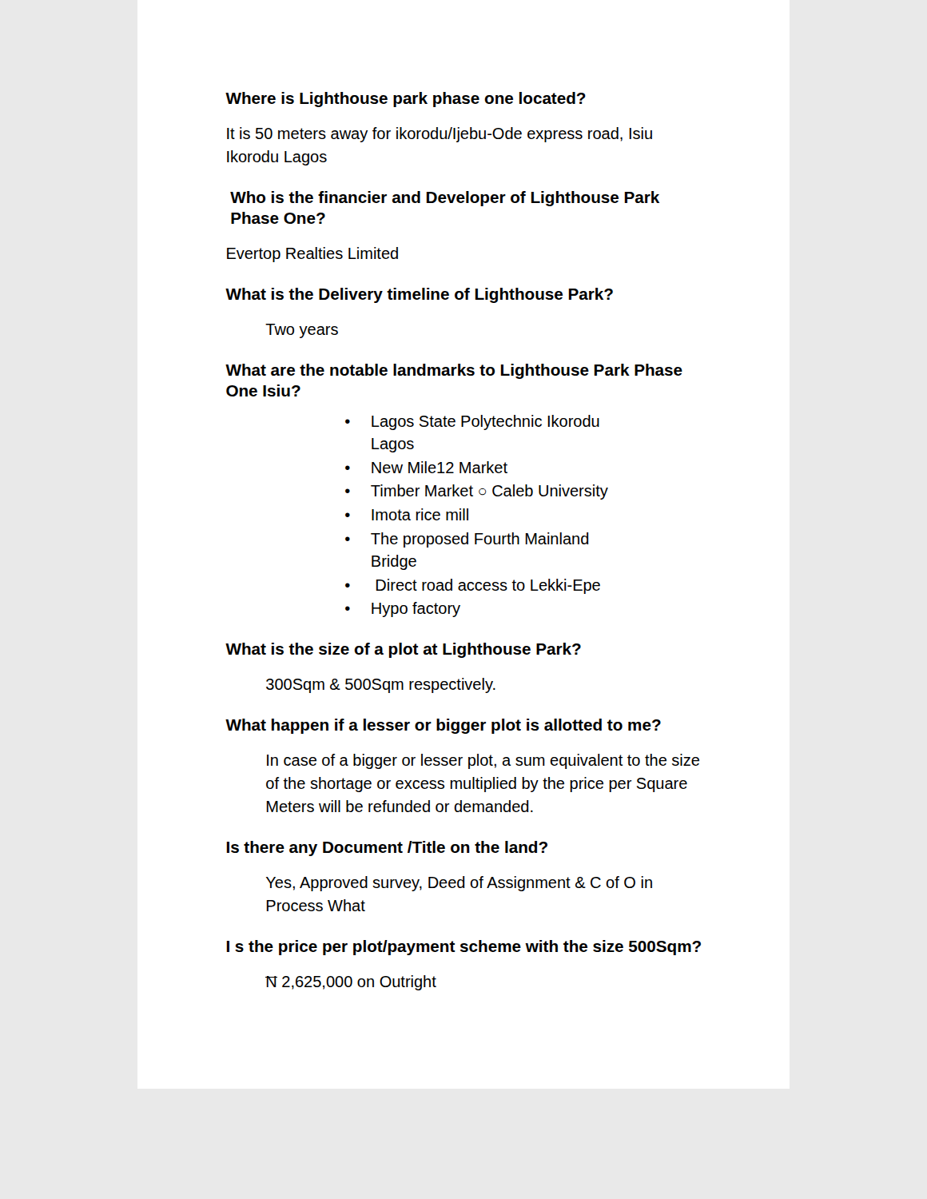Where is Lighthouse park phase one located?
It is 50 meters away for ikorodu/Ijebu-Ode express road, Isiu Ikorodu Lagos
Who is the financier and Developer of Lighthouse Park Phase One?
Evertop Realties Limited
What is the Delivery timeline of Lighthouse Park?
Two years
What are the notable landmarks to Lighthouse Park Phase One Isiu?
Lagos State Polytechnic Ikorodu
Lagos
New Mile12 Market
Timber Market ○ Caleb University
Imota rice mill
The proposed Fourth Mainland
Bridge
Direct road access to Lekki-Epe
Hypo factory
What is the size of a plot at Lighthouse Park?
300Sqm & 500Sqm respectively.
What happen if a lesser or bigger plot is allotted to me?
In case of a bigger or lesser plot, a sum equivalent to the size of the shortage or excess multiplied by the price per Square Meters will be refunded or demanded.
Is there any Document /Title on the land?
Yes, Approved survey, Deed of Assignment & C of O in Process What
I s the price per plot/payment scheme with the size 500Sqm?
N 2,625,000 on Outright